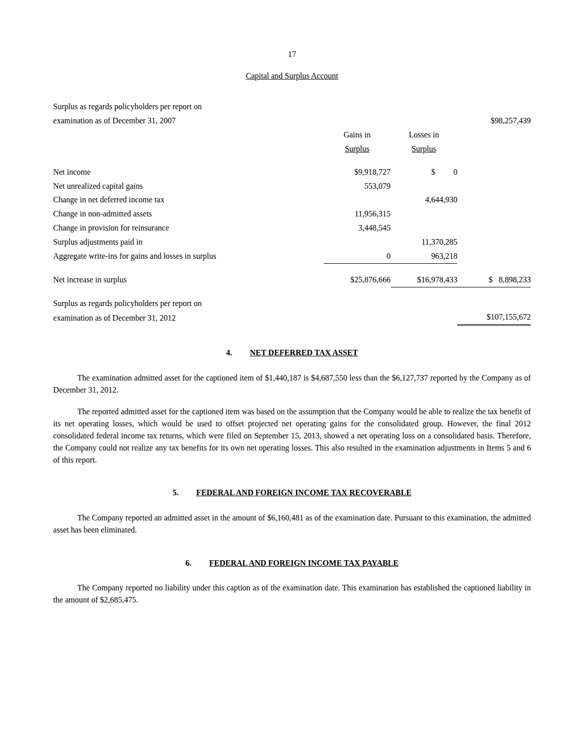17
Capital and Surplus Account
| Surplus as regards policyholders per report on | | | |
| examination as of December 31, 2007 | | | $98,257,439 |
| | Gains in | Losses in | |
| | Surplus | Surplus | |
| Net income | $9,918,727 | $ 0 | |
| Net unrealized capital gains | 553,079 | | |
| Change in net deferred income tax | | 4,644,930 | |
| Change in non-admitted assets | 11,956,315 | | |
| Change in provision for reinsurance | 3,448,545 | | |
| Surplus adjustments paid in | | 11,370,285 | |
| Aggregate write-ins for gains and losses in surplus | 0 | 963,218 | |
| Net increase in surplus | $25,876,666 | $16,978,433 | $ 8,898,233 |
| Surplus as regards policyholders per report on | | | |
| examination as of December 31, 2012 | | | $107,155,672 |
4. NET DEFERRED TAX ASSET
The examination admitted asset for the captioned item of $1,440,187 is $4,687,550 less than the $6,127,737 reported by the Company as of December 31, 2012.
The reported admitted asset for the captioned item was based on the assumption that the Company would be able to realize the tax benefit of its net operating losses, which would be used to offset projected net operating gains for the consolidated group. However, the final 2012 consolidated federal income tax returns, which were filed on September 15, 2013, showed a net operating loss on a consolidated basis. Therefore, the Company could not realize any tax benefits for its own net operating losses. This also resulted in the examination adjustments in Items 5 and 6 of this report.
5. FEDERAL AND FOREIGN INCOME TAX RECOVERABLE
The Company reported an admitted asset in the amount of $6,160,481 as of the examination date. Pursuant to this examination, the admitted asset has been eliminated.
6. FEDERAL AND FOREIGN INCOME TAX PAYABLE
The Company reported no liability under this caption as of the examination date. This examination has established the captioned liability in the amount of $2,685,475.